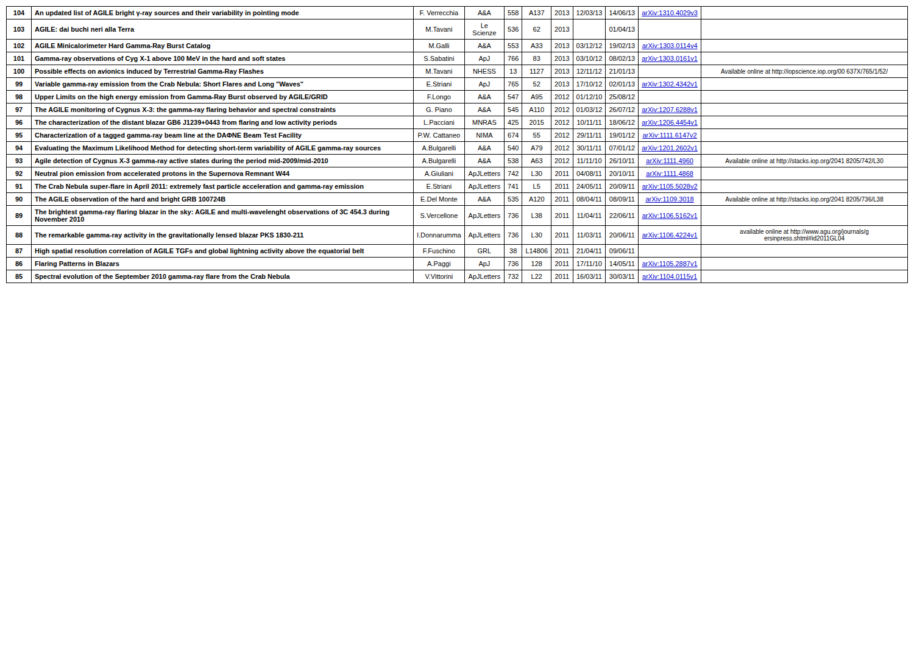| 104 | An updated list of AGILE bright γ-ray sources and their variability in pointing mode | F. Verrecchia | A&A | 558 | A137 | 2013 | 12/03/13 | 14/06/13 | arXiv:1310.4029v3 | |
| 103 | AGILE: dai buchi neri alla Terra | M.Tavani | Le Scienze | 536 | 62 | 2013 | | 01/04/13 | | |
| 102 | AGILE Minicalorimeter Hard Gamma-Ray Burst Catalog | M.Galli | A&A | 553 | A33 | 2013 | 03/12/12 | 19/02/13 | arXiv:1303.0114v4 | |
| 101 | Gamma-ray observations of Cyg X-1 above 100 MeV in the hard and soft states | S.Sabatini | ApJ | 766 | 83 | 2013 | 03/10/12 | 08/02/13 | arXiv:1303.0161v1 | |
| 100 | Possible effects on avionics induced by Terrestrial Gamma-Ray Flashes | M.Tavani | NHESS | 13 | 1127 | 2013 | 12/11/12 | 21/01/13 | | Available online at http://iopscience.iop.org/00 637X/765/1/52/ |
| 99 | Variable gamma-ray emission from the Crab Nebula: Short Flares and Long "Waves" | E.Striani | ApJ | 765 | 52 | 2013 | 17/10/12 | 02/01/13 | arXiv:1302.4342v1 | |
| 98 | Upper Limits on the high energy emission from Gamma-Ray Burst observed by AGILE/GRID | F.Longo | A&A | 547 | A95 | 2012 | 01/12/10 | 25/08/12 | | |
| 97 | The AGILE monitoring of Cygnus X-3: the gamma-ray flaring behavior and spectral constraints | G. Piano | A&A | 545 | A110 | 2012 | 01/03/12 | 26/07/12 | arXiv:1207.6288v1 | |
| 96 | The characterization of the distant blazar GB6 J1239+0443 from flaring and low activity periods | L.Pacciani | MNRAS | 425 | 2015 | 2012 | 10/11/11 | 18/06/12 | arXiv:1206.4454v1 | |
| 95 | Characterization of a tagged gamma-ray beam line at the DAΦNE Beam Test Facility | P.W. Cattaneo | NIMA | 674 | 55 | 2012 | 29/11/11 | 19/01/12 | arXiv:1111.6147v2 | |
| 94 | Evaluating the Maximum Likelihood Method for detecting short-term variability of AGILE gamma-ray sources | A.Bulgarelli | A&A | 540 | A79 | 2012 | 30/11/11 | 07/01/12 | arXiv:1201.2602v1 | |
| 93 | Agile detection of Cygnus X-3 gamma-ray active states during the period mid-2009/mid-2010 | A.Bulgarelli | A&A | 538 | A63 | 2012 | 11/11/10 | 26/10/11 | arXiv:1111.4960 | Available online at http://stacks.iop.org/2041 8205/742/L30 |
| 92 | Neutral pion emission from accelerated protons in the Supernova Remnant W44 | A.Giuliani | ApJLetters | 742 | L30 | 2011 | 04/08/11 | 20/10/11 | arXiv:1111.4868 | |
| 91 | The Crab Nebula super-flare in April 2011: extremely fast particle acceleration and gamma-ray emission | E.Striani | ApJLetters | 741 | L5 | 2011 | 24/05/11 | 20/09/11 | arXiv:1105.5028v2 | |
| 90 | The AGILE observation of the hard and bright GRB 100724B | E.Del Monte | A&A | 535 | A120 | 2011 | 08/04/11 | 08/09/11 | arXiv:1109.3018 | Available online at http://stacks.iop.org/2041 8205/736/L38 |
| 89 | The brightest gamma-ray flaring blazar in the sky: AGILE and multi-wavelenght observations of 3C 454.3 during November 2010 | S.Vercellone | ApJLetters | 736 | L38 | 2011 | 11/04/11 | 22/06/11 | arXiv:1106.5162v1 | |
| 88 | The remarkable gamma-ray activity in the gravitationally lensed blazar PKS 1830-211 | I.Donnarumma | ApJLetters | 736 | L30 | 2011 | 11/03/11 | 20/06/11 | arXiv:1106.4224v1 | available online at http://www.agu.org/journals/g ersinpress.shtml#id2011GL04 |
| 87 | High spatial resolution correlation of AGILE TGFs and global lightning activity above the equatorial belt | F.Fuschino | GRL | 38 | L14806 | 2011 | 21/04/11 | 09/06/11 | | |
| 86 | Flaring Patterns in Blazars | A.Paggi | ApJ | 736 | 128 | 2011 | 17/11/10 | 14/05/11 | arXiv:1105.2887v1 | |
| 85 | Spectral evolution of the September 2010 gamma-ray flare from the Crab Nebula | V.Vittorini | ApJLetters | 732 | L22 | 2011 | 16/03/11 | 30/03/11 | arXiv:1104.0115v1 | |